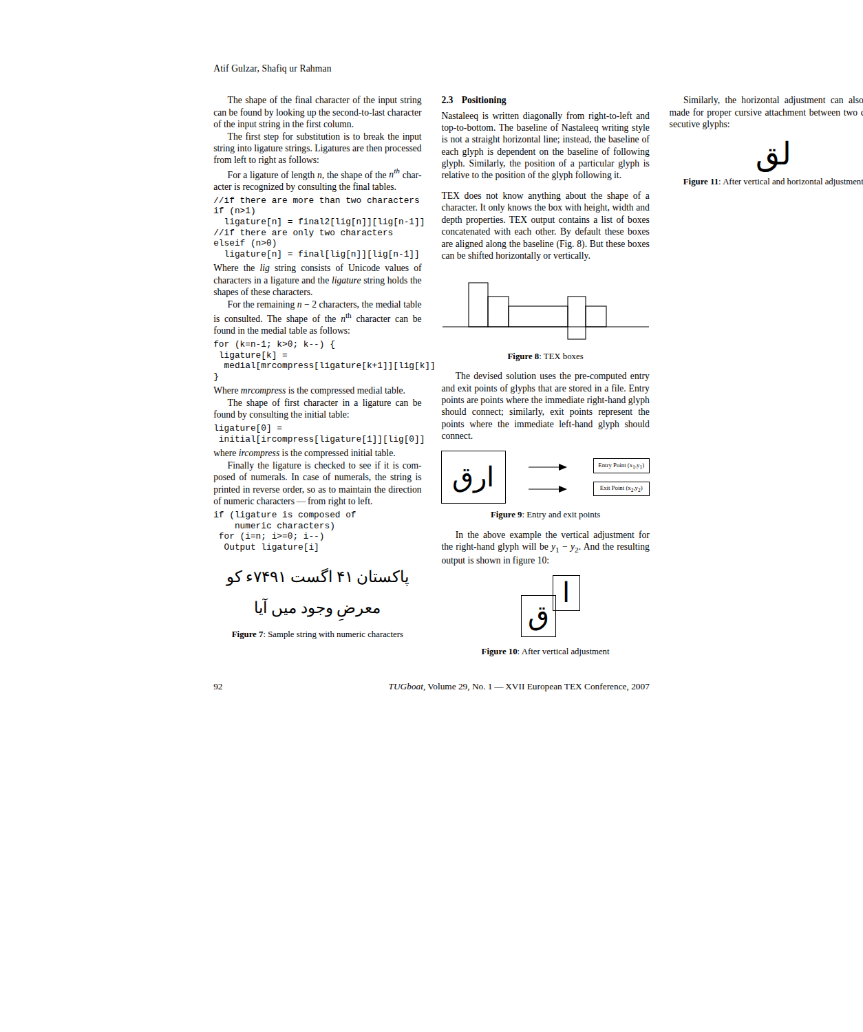Atif Gulzar, Shafiq ur Rahman
The shape of the final character of the input string can be found by looking up the second-to-last character of the input string in the first column.
The first step for substitution is to break the input string into ligature strings. Ligatures are then processed from left to right as follows:
For a ligature of length n, the shape of the nth character is recognized by consulting the final tables.
//if there are more than two characters
if (n>1)
  ligature[n] = final2[lig[n]][lig[n-1]]
//if there are only two characters
elseif (n>0)
  ligature[n] = final[lig[n]][lig[n-1]]
Where the lig string consists of Unicode values of characters in a ligature and the ligature string holds the shapes of these characters.
For the remaining n − 2 characters, the medial table is consulted. The shape of the nth character can be found in the medial table as follows:
for (k=n-1; k>0; k--) {
 ligature[k] =
  medial[mrcompress[ligature[k+1]][lig[k]]
}
Where mrcompress is the compressed medial table.
The shape of first character in a ligature can be found by consulting the initial table:
ligature[0] =
 initial[ircompress[ligature[1]][lig[0]]
where ircompress is the compressed initial table.
Finally the ligature is checked to see if it is composed of numerals. In case of numerals, the string is printed in reverse order, so as to maintain the direction of numeric characters — from right to left.
if (ligature is composed of
    numeric characters)
 for (i=n; i>=0; i--)
  Output ligature[i]
پاکستان ۱۴ اگست ۱۹۴۷ء کو معرضِ وجود میں آیا
Figure 7: Sample string with numeric characters
2.3 Positioning
Nastaleeq is written diagonally from right-to-left and top-to-bottom. The baseline of Nastaleeq writing style is not a straight horizontal line; instead, the baseline of each glyph is dependent on the baseline of following glyph. Similarly, the position of a particular glyph is relative to the position of the glyph following it.
TEX does not know anything about the shape of a character. It only knows the box with height, width and depth properties. TEX output contains a list of boxes concatenated with each other. By default these boxes are aligned along the baseline (Fig. 8). But these boxes can be shifted horizontally or vertically.
Figure 8: TEX boxes
The devised solution uses the pre-computed entry and exit points of glyphs that are stored in a file. Entry points are points where the immediate right-hand glyph should connect; similarly, exit points represent the points where the immediate left-hand glyph should connect.
ارق
Entry Point (x1,y1)
Exit Point (x2,y2)
Figure 9: Entry and exit points
In the above example the vertical adjustment for the right-hand glyph will be y1 − y2. And the resulting output is shown in figure 10:
ا
ق
Figure 10: After vertical adjustment
Similarly, the horizontal adjustment can also be made for proper cursive attachment between two consecutive glyphs:
لق
Figure 11: After vertical and horizontal adjustment
92 TUGboat, Volume 29, No. 1 — XVII European TEX Conference, 2007